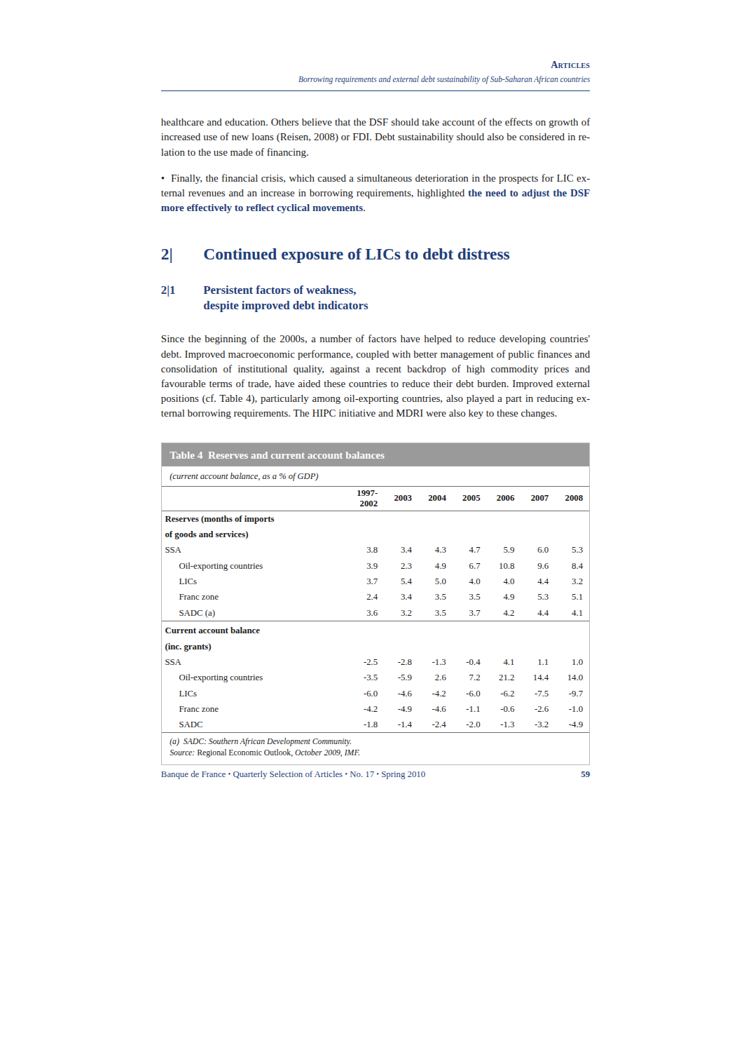Articles
Borrowing requirements and external debt sustainability of Sub-Saharan African countries
healthcare and education. Others believe that the DSF should take account of the effects on growth of increased use of new loans (Reisen, 2008) or FDI. Debt sustainability should also be considered in relation to the use made of financing.
Finally, the financial crisis, which caused a simultaneous deterioration in the prospects for LIC external revenues and an increase in borrowing requirements, highlighted the need to adjust the DSF more effectively to reflect cyclical movements.
2|Continued exposure of LICs to debt distress
2|1 Persistent factors of weakness,
despite improved debt indicators
Since the beginning of the 2000s, a number of factors have helped to reduce developing countries' debt. Improved macroeconomic performance, coupled with better management of public finances and consolidation of institutional quality, against a recent backdrop of high commodity prices and favourable terms of trade, have aided these countries to reduce their debt burden. Improved external positions (cf. Table 4), particularly among oil-exporting countries, also played a part in reducing external borrowing requirements. The HIPC initiative and MDRI were also key to these changes.
Table 4 Reserves and current account balances
(current account balance, as a % of GDP)
| | 1997- 2002 | 2003 | 2004 | 2005 | 2006 | 2007 | 2008 |
| --- | --- | --- | --- | --- | --- | --- | --- |
| Reserves (months of imports | | | | | | | |
| of goods and services) | | | | | | | |
| SSA | 3.8 | 3.4 | 4.3 | 4.7 | 5.9 | 6.0 | 5.3 |
| Oil-exporting countries | 3.9 | 2.3 | 4.9 | 6.7 | 10.8 | 9.6 | 8.4 |
| LICs | 3.7 | 5.4 | 5.0 | 4.0 | 4.0 | 4.4 | 3.2 |
| Franc zone | 2.4 | 3.4 | 3.5 | 3.5 | 4.9 | 5.3 | 5.1 |
| SADC (a) | 3.6 | 3.2 | 3.5 | 3.7 | 4.2 | 4.4 | 4.1 |
| Current account balance | | | | | | | |
| (inc. grants) | | | | | | | |
| SSA | -2.5 | -2.8 | -1.3 | -0.4 | 4.1 | 1.1 | 1.0 |
| Oil-exporting countries | -3.5 | -5.9 | 2.6 | 7.2 | 21.2 | 14.4 | 14.0 |
| LICs | -6.0 | -4.6 | -4.2 | -6.0 | -6.2 | -7.5 | -9.7 |
| Franc zone | -4.2 | -4.9 | -4.6 | -1.1 | -0.6 | -2.6 | -1.0 |
| SADC | -1.8 | -1.4 | -2.4 | -2.0 | -1.3 | -3.2 | -4.9 |
(a) SADC: Southern African Development Community.
Source: Regional Economic Outlook, October 2009, IMF.
Banque de France • Quarterly Selection of Articles • No. 17 • Spring 2010
59